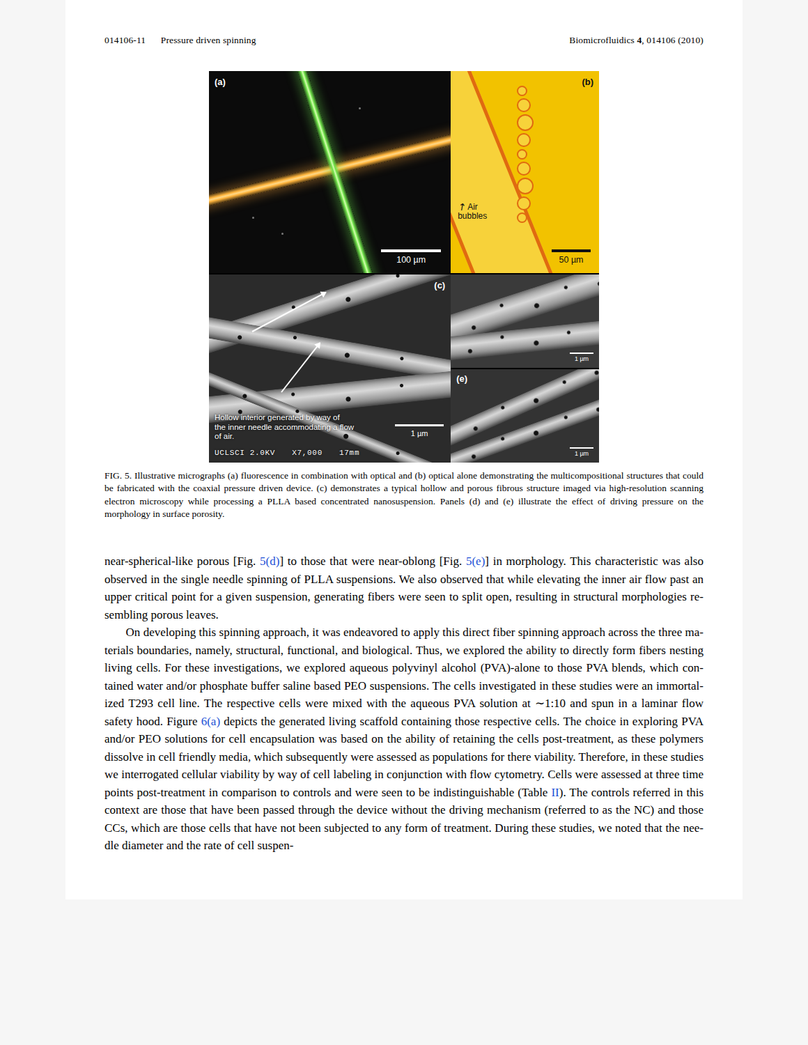014106-11 Pressure driven spinning
Biomicrofluidics 4, 014106 (2010)
(a)
100 µm
(b)
↗Air
bubbles
50 µm
(c)
Hollow interior generated by way of
the inner needle accommodating a flow
of air.
1 µm
UCLSCI 2.0KV X7,000 17mm
(d)
1 µm
(e)
1 µm
FIG. 5. Illustrative micrographs (a) fluorescence in combination with optical and (b) optical alone demonstrating the multicompositional structures that could be fabricated with the coaxial pressure driven device. (c) demonstrates a typical hollow and porous fibrous structure imaged via high-resolution scanning electron microscopy while processing a PLLA based concentrated nanosuspension. Panels (d) and (e) illustrate the effect of driving pressure on the morphology in surface porosity.
near-spherical-like porous [Fig. 5(d)] to those that were near-oblong [Fig. 5(e)] in morphology. This characteristic was also observed in the single needle spinning of PLLA suspensions. We also observed that while elevating the inner air flow past an upper critical point for a given suspension, generating fibers were seen to split open, resulting in structural morphologies resembling porous leaves.
On developing this spinning approach, it was endeavored to apply this direct fiber spinning approach across the three materials boundaries, namely, structural, functional, and biological. Thus, we explored the ability to directly form fibers nesting living cells. For these investigations, we explored aqueous polyvinyl alcohol (PVA)-alone to those PVA blends, which contained water and/or phosphate buffer saline based PEO suspensions. The cells investigated in these studies were an immortalized T293 cell line. The respective cells were mixed with the aqueous PVA solution at ∼1:10 and spun in a laminar flow safety hood. Figure 6(a) depicts the generated living scaffold containing those respective cells. The choice in exploring PVA and/or PEO solutions for cell encapsulation was based on the ability of retaining the cells post-treatment, as these polymers dissolve in cell friendly media, which subsequently were assessed as populations for there viability. Therefore, in these studies we interrogated cellular viability by way of cell labeling in conjunction with flow cytometry. Cells were assessed at three time points post-treatment in comparison to controls and were seen to be indistinguishable (Table II). The controls referred in this context are those that have been passed through the device without the driving mechanism (referred to as the NC) and those CCs, which are those cells that have not been subjected to any form of treatment. During these studies, we noted that the needle diameter and the rate of cell suspen-